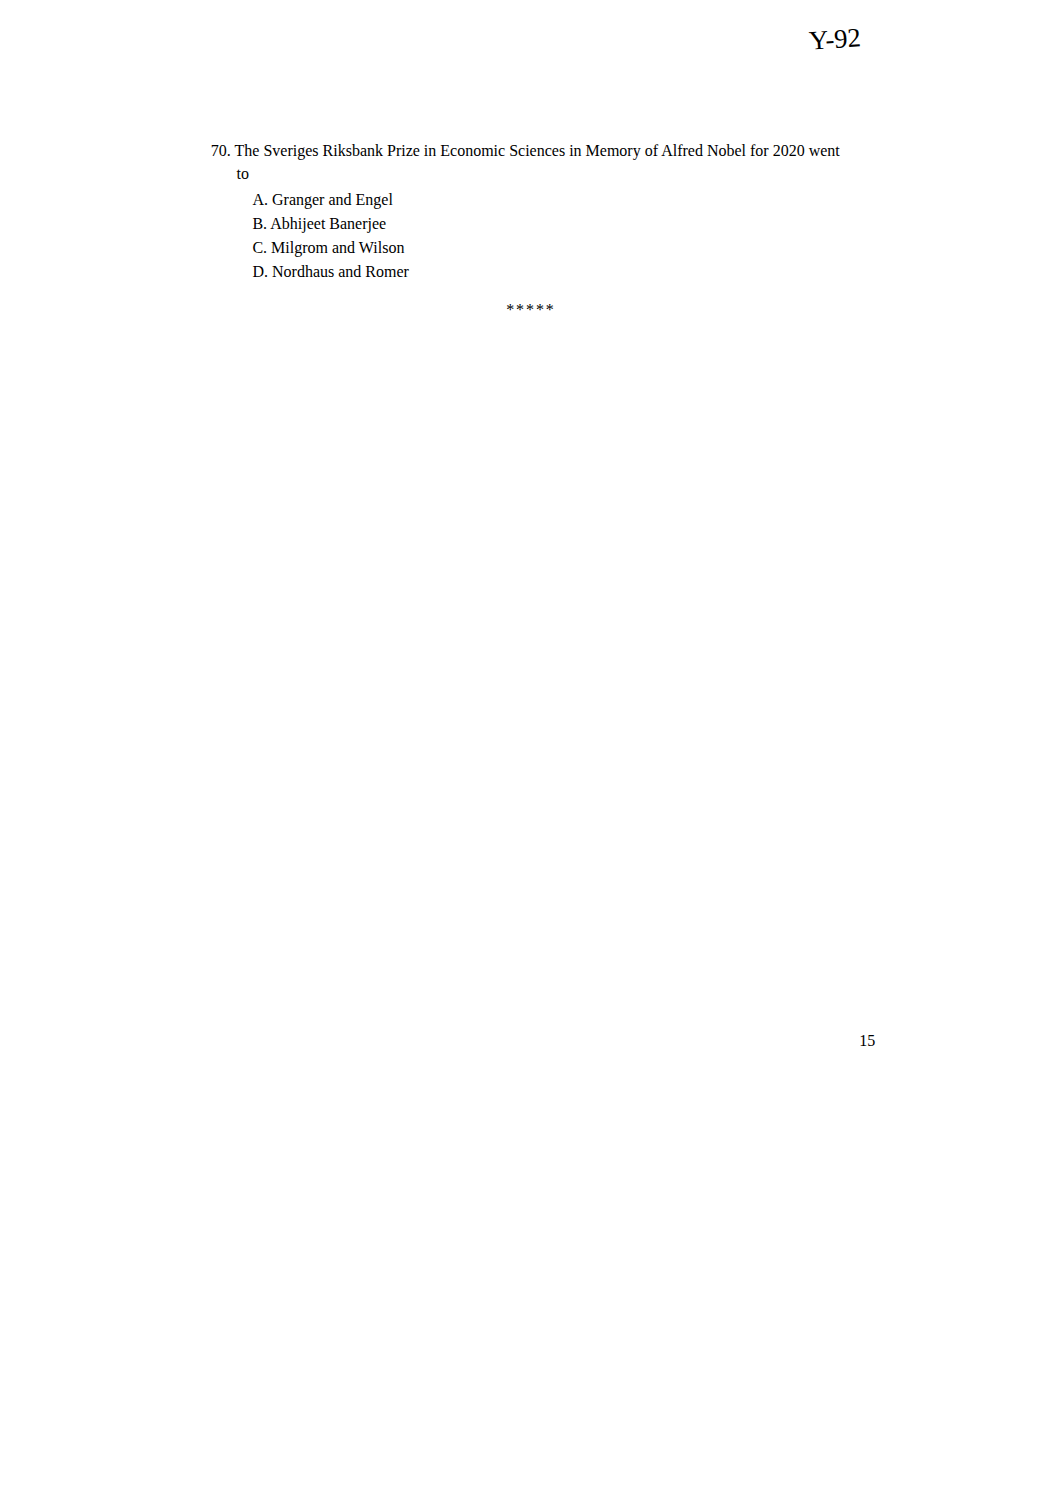Y-92
70. The Sveriges Riksbank Prize in Economic Sciences in Memory of Alfred Nobel for 2020 went to
A. Granger and Engel
B. Abhijeet Banerjee
C. Milgrom and Wilson
D. Nordhaus and Romer
*****
15